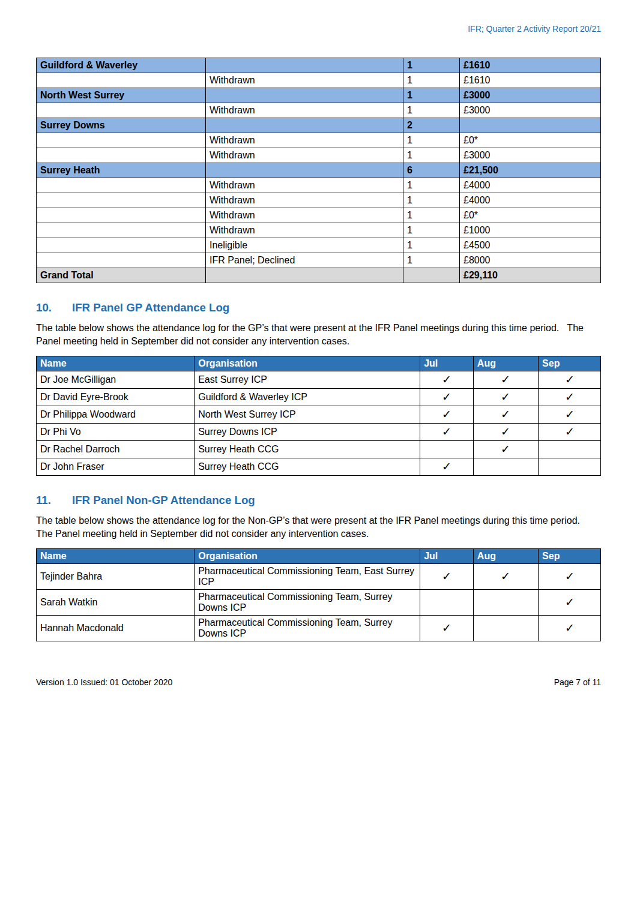IFR; Quarter 2 Activity Report 20/21
| Guildford & Waverley | | 1 | £1610 |
| | Withdrawn | 1 | £1610 |
| North West Surrey | | 1 | £3000 |
| | Withdrawn | 1 | £3000 |
| Surrey Downs | | 2 | |
| | Withdrawn | 1 | £0* |
| | Withdrawn | 1 | £3000 |
| Surrey Heath | | 6 | £21,500 |
| | Withdrawn | 1 | £4000 |
| | Withdrawn | 1 | £4000 |
| | Withdrawn | 1 | £0* |
| | Withdrawn | 1 | £1000 |
| | Ineligible | 1 | £4500 |
| | IFR Panel; Declined | 1 | £8000 |
| Grand Total | | | £29,110 |
10. IFR Panel GP Attendance Log
The table below shows the attendance log for the GP’s that were present at the IFR Panel meetings during this time period. The Panel meeting held in September did not consider any intervention cases.
| Name | Organisation | Jul | Aug | Sep |
| --- | --- | --- | --- | --- |
| Dr Joe McGilligan | East Surrey ICP | ✓ | ✓ | ✓ |
| Dr David Eyre-Brook | Guildford & Waverley ICP | ✓ | ✓ | ✓ |
| Dr Philippa Woodward | North West Surrey ICP | ✓ | ✓ | ✓ |
| Dr Phi Vo | Surrey Downs ICP | ✓ | ✓ | ✓ |
| Dr Rachel Darroch | Surrey Heath CCG | | ✓ | |
| Dr John Fraser | Surrey Heath CCG | ✓ | | |
11. IFR Panel Non-GP Attendance Log
The table below shows the attendance log for the Non-GP’s that were present at the IFR Panel meetings during this time period. The Panel meeting held in September did not consider any intervention cases.
| Name | Organisation | Jul | Aug | Sep |
| --- | --- | --- | --- | --- |
| Tejinder Bahra | Pharmaceutical Commissioning Team, East Surrey ICP | ✓ | ✓ | ✓ |
| Sarah Watkin | Pharmaceutical Commissioning Team, Surrey Downs ICP | | | ✓ |
| Hannah Macdonald | Pharmaceutical Commissioning Team, Surrey Downs ICP | ✓ | | ✓ |
Version 1.0 Issued: 01 October 2020 Page 7 of 11